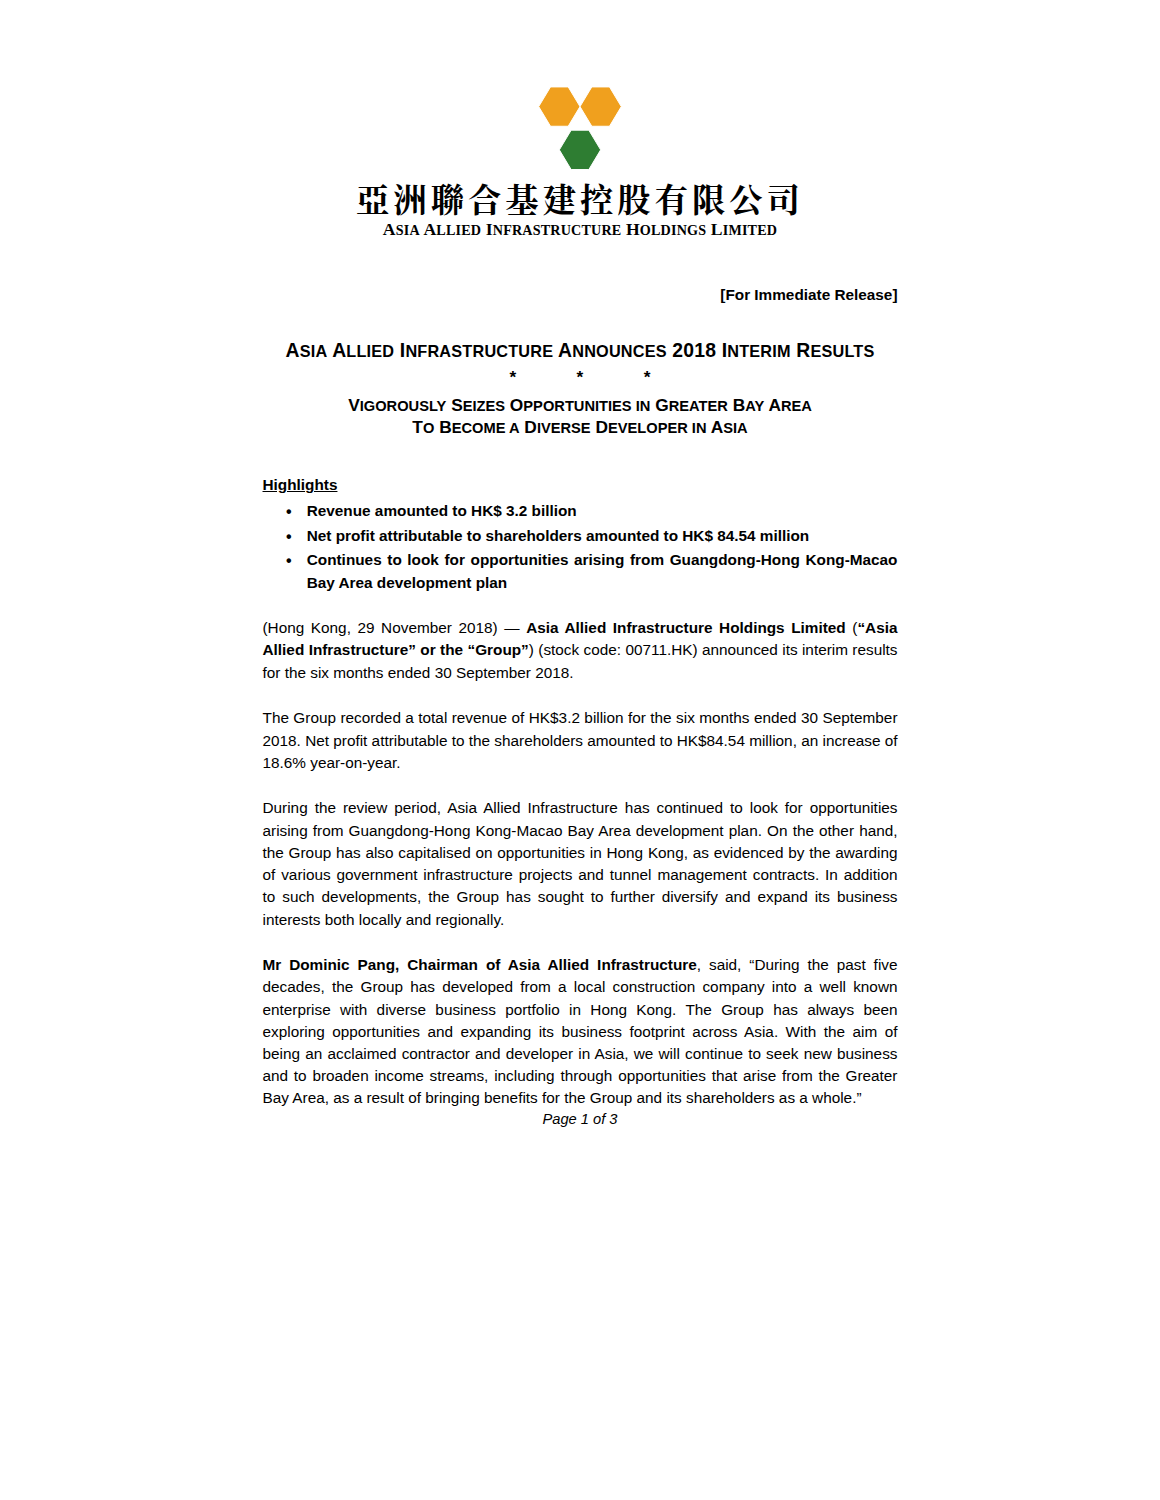亞洲聯合基建控股有限公司
ASIA ALLIED INFRASTRUCTURE HOLDINGS LIMITED
[For Immediate Release]
ASIA ALLIED INFRASTRUCTURE ANNOUNCES 2018 INTERIM RESULTS
* * *
VIGOROUSLY SEIZES OPPORTUNITIES IN GREATER BAY AREA
TO BECOME A DIVERSE DEVELOPER IN ASIA
Highlights
Revenue amounted to HK$ 3.2 billion
Net profit attributable to shareholders amounted to HK$ 84.54 million
Continues to look for opportunities arising from Guangdong-Hong Kong-Macao Bay Area development plan
(Hong Kong, 29 November 2018) — Asia Allied Infrastructure Holdings Limited (“Asia Allied Infrastructure” or the “Group”) (stock code: 00711.HK) announced its interim results for the six months ended 30 September 2018.
The Group recorded a total revenue of HK$3.2 billion for the six months ended 30 September 2018. Net profit attributable to the shareholders amounted to HK$84.54 million, an increase of 18.6% year-on-year.
During the review period, Asia Allied Infrastructure has continued to look for opportunities arising from Guangdong-Hong Kong-Macao Bay Area development plan. On the other hand, the Group has also capitalised on opportunities in Hong Kong, as evidenced by the awarding of various government infrastructure projects and tunnel management contracts. In addition to such developments, the Group has sought to further diversify and expand its business interests both locally and regionally.
Mr Dominic Pang, Chairman of Asia Allied Infrastructure, said, “During the past five decades, the Group has developed from a local construction company into a well known enterprise with diverse business portfolio in Hong Kong. The Group has always been exploring opportunities and expanding its business footprint across Asia. With the aim of being an acclaimed contractor and developer in Asia, we will continue to seek new business and to broaden income streams, including through opportunities that arise from the Greater Bay Area, as a result of bringing benefits for the Group and its shareholders as a whole.”
Page 1 of 3